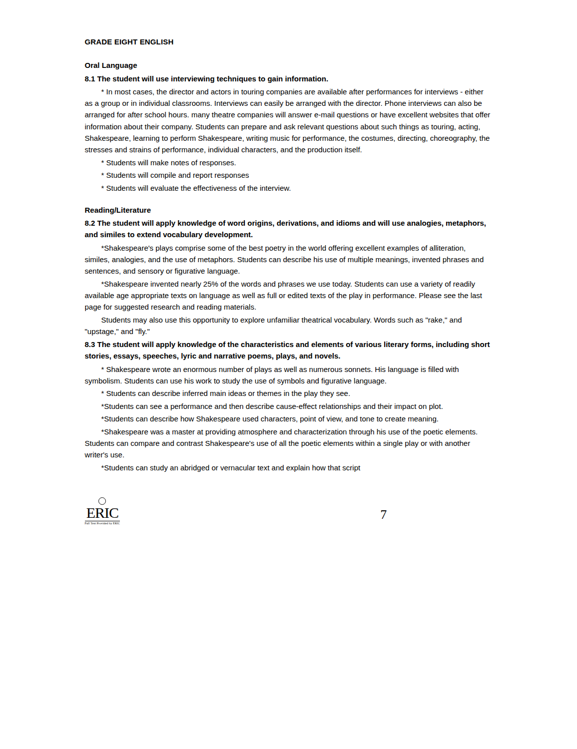GRADE EIGHT ENGLISH
Oral Language
8.1 The student will use interviewing techniques to gain information.
* In most cases, the director and actors in touring companies are available after performances for interviews - either as a group or in individual classrooms. Interviews can easily be arranged with the director. Phone interviews can also be arranged for after school hours. many theatre companies will answer e-mail questions or have excellent websites that offer information about their company. Students can prepare and ask relevant questions about such things as touring, acting, Shakespeare, learning to perform Shakespeare, writing music for performance, the costumes, directing, choreography, the stresses and strains of performance, individual characters, and the production itself.
* Students will make notes of responses.
* Students will compile and report responses
* Students will evaluate the effectiveness of the interview.
Reading/Literature
8.2 The student will apply knowledge of word origins, derivations, and idioms and will use analogies, metaphors, and similes to extend vocabulary development.
*Shakespeare's plays comprise some of the best poetry in the world offering excellent examples of alliteration, similes, analogies, and the use of metaphors. Students can describe his use of multiple meanings, invented phrases and sentences, and sensory or figurative language.
*Shakespeare invented nearly 25% of the words and phrases we use today. Students can use a variety of readily available age appropriate texts on language as well as full or edited texts of the play in performance. Please see the last page for suggested research and reading materials.
Students may also use this opportunity to explore unfamiliar theatrical vocabulary. Words such as "rake," and "upstage," and "fly."
8.3 The student will apply knowledge of the characteristics and elements of various literary forms, including short stories, essays, speeches, lyric and narrative poems, plays, and novels.
* Shakespeare wrote an enormous number of plays as well as numerous sonnets. His language is filled with symbolism. Students can use his work to study the use of symbols and figurative language.
* Students can describe inferred main ideas or themes in the play they see.
*Students can see a performance and then describe cause-effect relationships and their impact on plot.
*Students can describe how Shakespeare used characters, point of view, and tone to create meaning.
*Shakespeare was a master at providing atmosphere and characterization through his use of the poetic elements. Students can compare and contrast Shakespeare's use of all the poetic elements within a single play or with another writer's use.
*Students can study an abridged or vernacular text and explain how that script
ERIC
Full Text Provided by ERIC
7